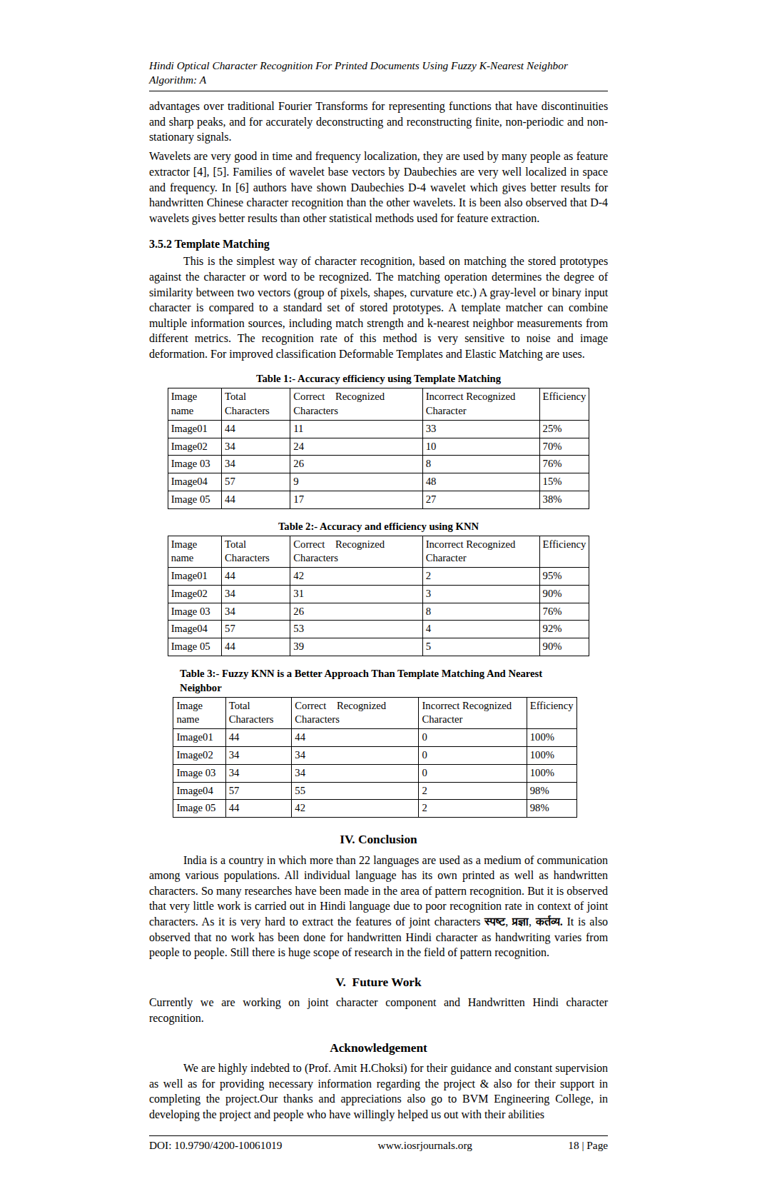Hindi Optical Character Recognition For Printed Documents Using Fuzzy K-Nearest Neighbor Algorithm: A
advantages over traditional Fourier Transforms for representing functions that have discontinuities and sharp peaks, and for accurately deconstructing and reconstructing finite, non-periodic and non-stationary signals.
Wavelets are very good in time and frequency localization, they are used by many people as feature extractor [4], [5]. Families of wavelet base vectors by Daubechies are very well localized in space and frequency. In [6] authors have shown Daubechies D-4 wavelet which gives better results for handwritten Chinese character recognition than the other wavelets. It is been also observed that D-4 wavelets gives better results than other statistical methods used for feature extraction.
3.5.2 Template Matching
This is the simplest way of character recognition, based on matching the stored prototypes against the character or word to be recognized. The matching operation determines the degree of similarity between two vectors (group of pixels, shapes, curvature etc.) A gray-level or binary input character is compared to a standard set of stored prototypes. A template matcher can combine multiple information sources, including match strength and k-nearest neighbor measurements from different metrics. The recognition rate of this method is very sensitive to noise and image deformation. For improved classification Deformable Templates and Elastic Matching are uses.
Table 1:- Accuracy efficiency using Template Matching
| Image name | Total Characters | Correct Recognized Characters | Incorrect Recognized Character | Efficiency |
| --- | --- | --- | --- | --- |
| Image01 | 44 | 11 | 33 | 25% |
| Image02 | 34 | 24 | 10 | 70% |
| Image 03 | 34 | 26 | 8 | 76% |
| Image04 | 57 | 9 | 48 | 15% |
| Image 05 | 44 | 17 | 27 | 38% |
Table 2:- Accuracy and efficiency using KNN
| Image name | Total Characters | Correct Recognized Characters | Incorrect Recognized Character | Efficiency |
| --- | --- | --- | --- | --- |
| Image01 | 44 | 42 | 2 | 95% |
| Image02 | 34 | 31 | 3 | 90% |
| Image 03 | 34 | 26 | 8 | 76% |
| Image04 | 57 | 53 | 4 | 92% |
| Image 05 | 44 | 39 | 5 | 90% |
Table 3:- Fuzzy KNN is a Better Approach Than Template Matching And Nearest Neighbor
| Image name | Total Characters | Correct Recognized Characters | Incorrect Recognized Character | Efficiency |
| --- | --- | --- | --- | --- |
| Image01 | 44 | 44 | 0 | 100% |
| Image02 | 34 | 34 | 0 | 100% |
| Image 03 | 34 | 34 | 0 | 100% |
| Image04 | 57 | 55 | 2 | 98% |
| Image 05 | 44 | 42 | 2 | 98% |
IV. Conclusion
India is a country in which more than 22 languages are used as a medium of communication among various populations. All individual language has its own printed as well as handwritten characters. So many researches have been made in the area of pattern recognition. But it is observed that very little work is carried out in Hindi language due to poor recognition rate in context of joint characters. As it is very hard to extract the features of joint characters स्पष्ट, प्रज्ञा, कर्तव्य. It is also observed that no work has been done for handwritten Hindi character as handwriting varies from people to people. Still there is huge scope of research in the field of pattern recognition.
V. Future Work
Currently we are working on joint character component and Handwritten Hindi character recognition.
Acknowledgement
We are highly indebted to (Prof. Amit H.Choksi) for their guidance and constant supervision as well as for providing necessary information regarding the project & also for their support in completing the project.Our thanks and appreciations also go to BVM Engineering College, in developing the project and people who have willingly helped us out with their abilities
DOI: 10.9790/4200-10061019
www.iosrjournals.org
18 | Page